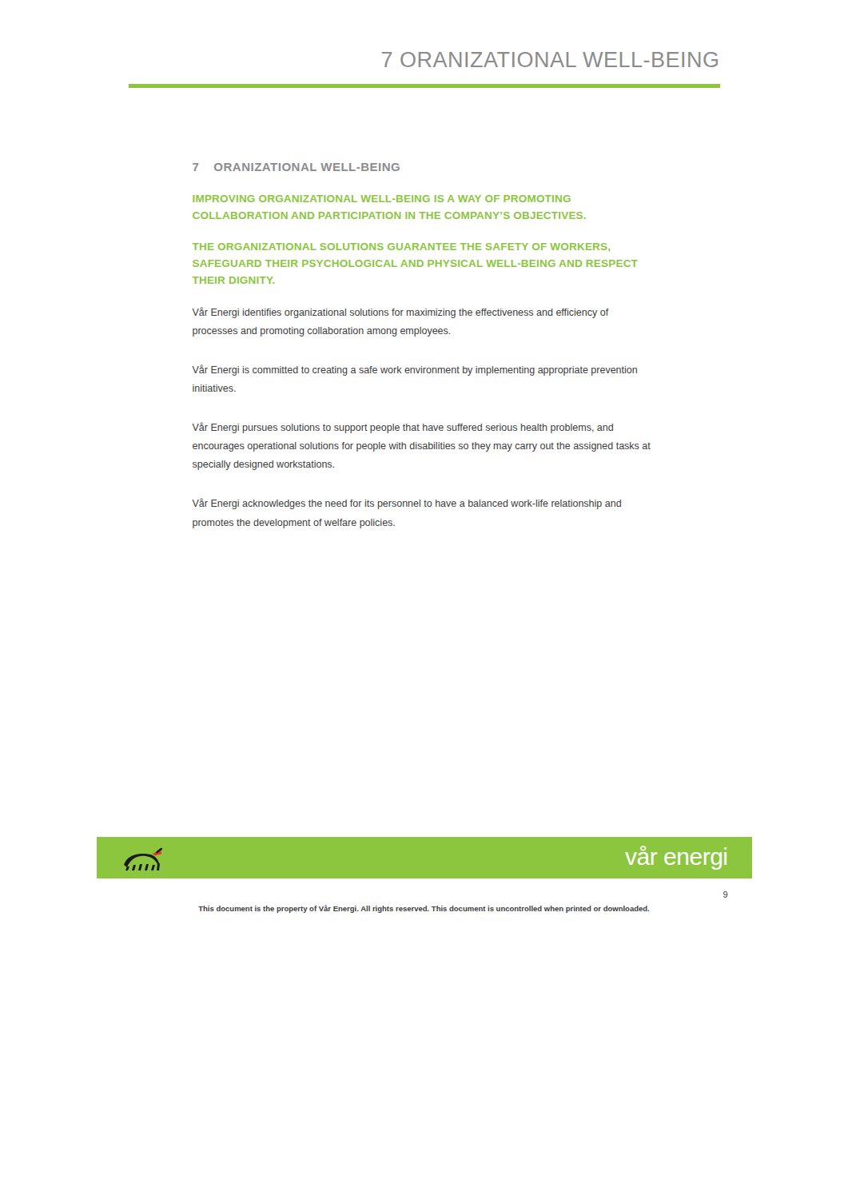7 ORANIZATIONAL WELL-BEING
7 ORANIZATIONAL WELL-BEING
IMPROVING ORGANIZATIONAL WELL-BEING IS A WAY OF PROMOTING COLLABORATION AND PARTICIPATION IN THE COMPANY’S OBJECTIVES.
THE ORGANIZATIONAL SOLUTIONS GUARANTEE THE SAFETY OF WORKERS, SAFEGUARD THEIR PSYCHOLOGICAL AND PHYSICAL WELL-BEING AND RESPECT THEIR DIGNITY.
Vår Energi identifies organizational solutions for maximizing the effectiveness and efficiency of processes and promoting collaboration among employees.
Vår Energi is committed to creating a safe work environment by implementing appropriate prevention initiatives.
Vår Energi pursues solutions to support people that have suffered serious health problems, and encourages operational solutions for people with disabilities so they may carry out the assigned tasks at specially designed workstations.
Vår Energi acknowledges the need for its personnel to have a balanced work-life relationship and promotes the development of welfare policies.
vår energi
9
This document is the property of Vår Energi. All rights reserved. This document is uncontrolled when printed or downloaded.